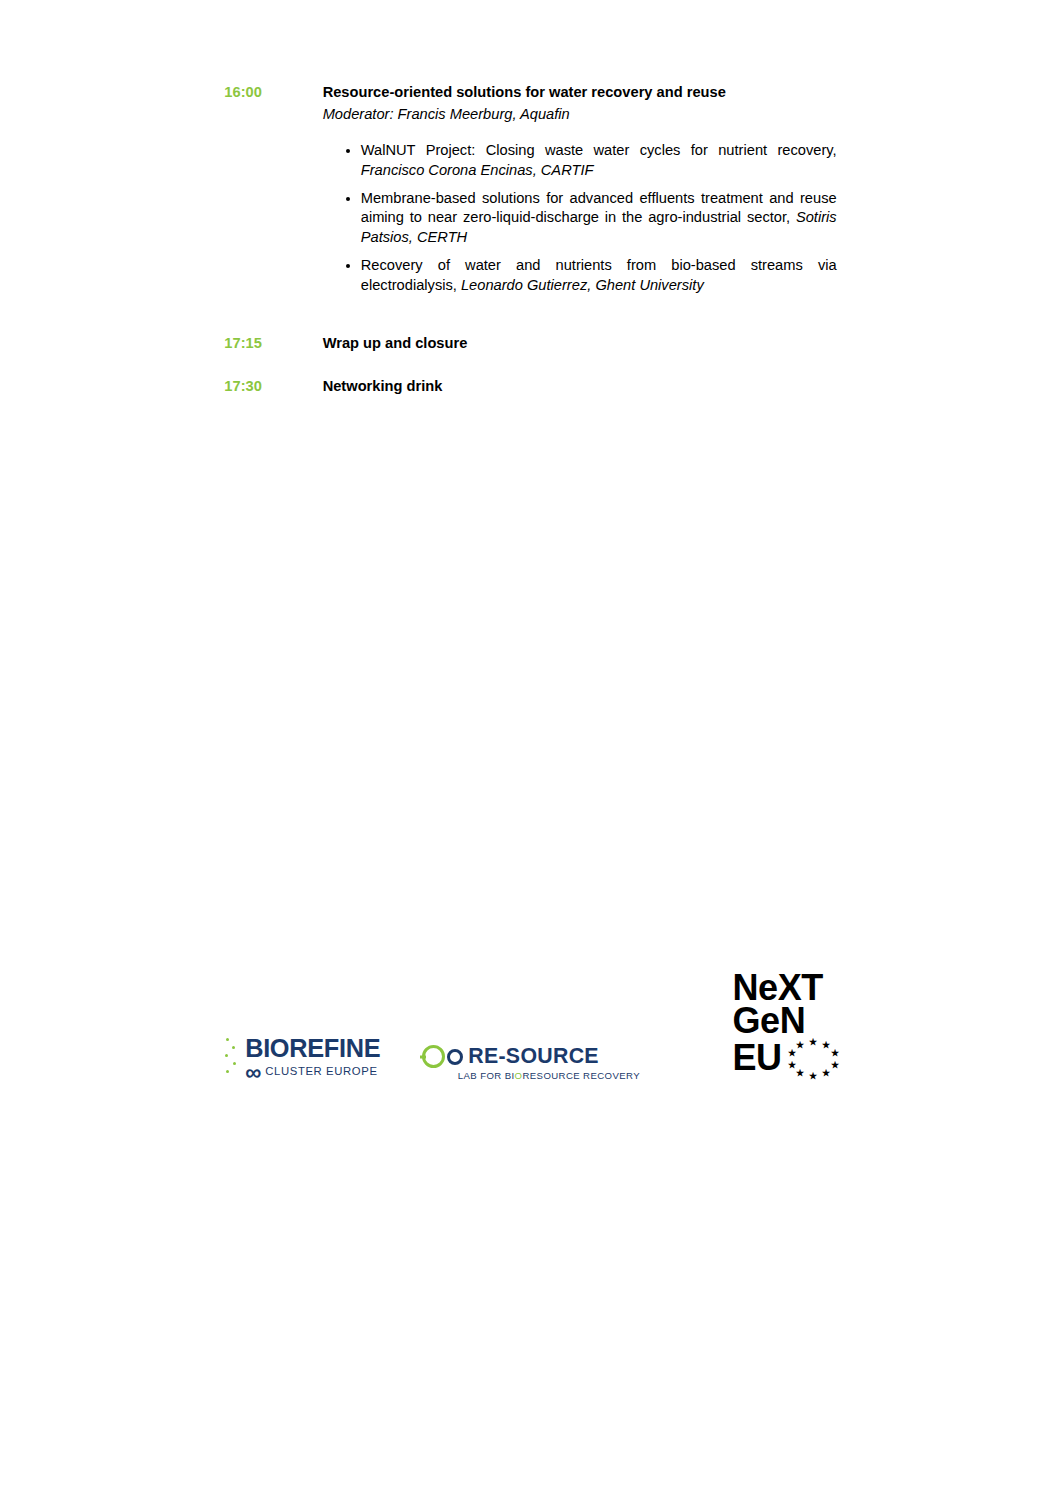| 16:00 | Resource-oriented solutions for water recovery and reuse Moderator: Francis Meerburg, Aquafin WalNUT Project: Closing waste water cycles for nutrient recovery, Francisco Corona Encinas, CARTIF Membrane-based solutions for advanced effluents treatment and reuse aiming to near zero-liquid-discharge in the agro-industrial sector, Sotiris Patsios, CERTH Recovery of water and nutrients from bio-based streams via electrodialysis, Leonardo Gutierrez, Ghent University |
| 17:15 | Wrap up and closure |
| 17:30 | Networking drink |
BIO REFINE
∞ CLUSTER EUROPE
RE-SOURCE
LAB FOR BIORESOURCE RECOVERY
NeXT
GeN
EU ★★★★★ ★★★★★